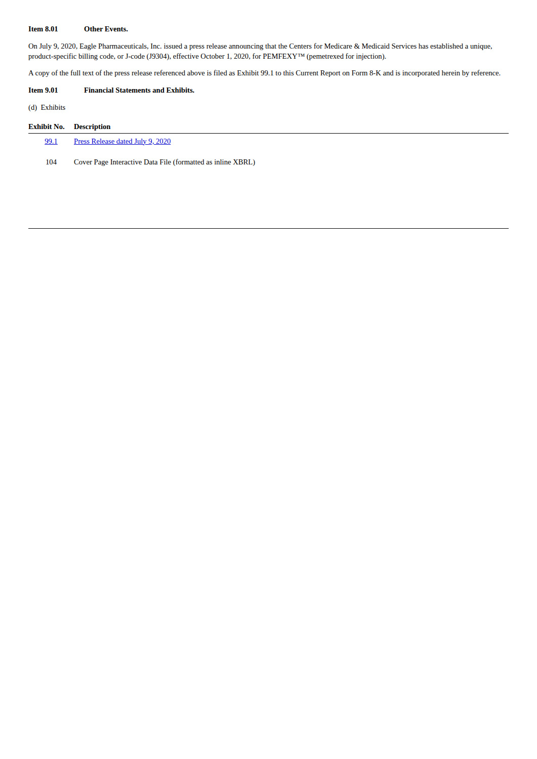Item 8.01 Other Events.
On July 9, 2020, Eagle Pharmaceuticals, Inc. issued a press release announcing that the Centers for Medicare & Medicaid Services has established a unique, product-specific billing code, or J-code (J9304), effective October 1, 2020, for PEMFEXY™ (pemetrexed for injection).
A copy of the full text of the press release referenced above is filed as Exhibit 99.1 to this Current Report on Form 8-K and is incorporated herein by reference.
Item 9.01 Financial Statements and Exhibits.
(d) Exhibits
| Exhibit No. | Description |
| --- | --- |
| 99.1 | Press Release dated July 9, 2020 |
| 104 | Cover Page Interactive Data File (formatted as inline XBRL) |